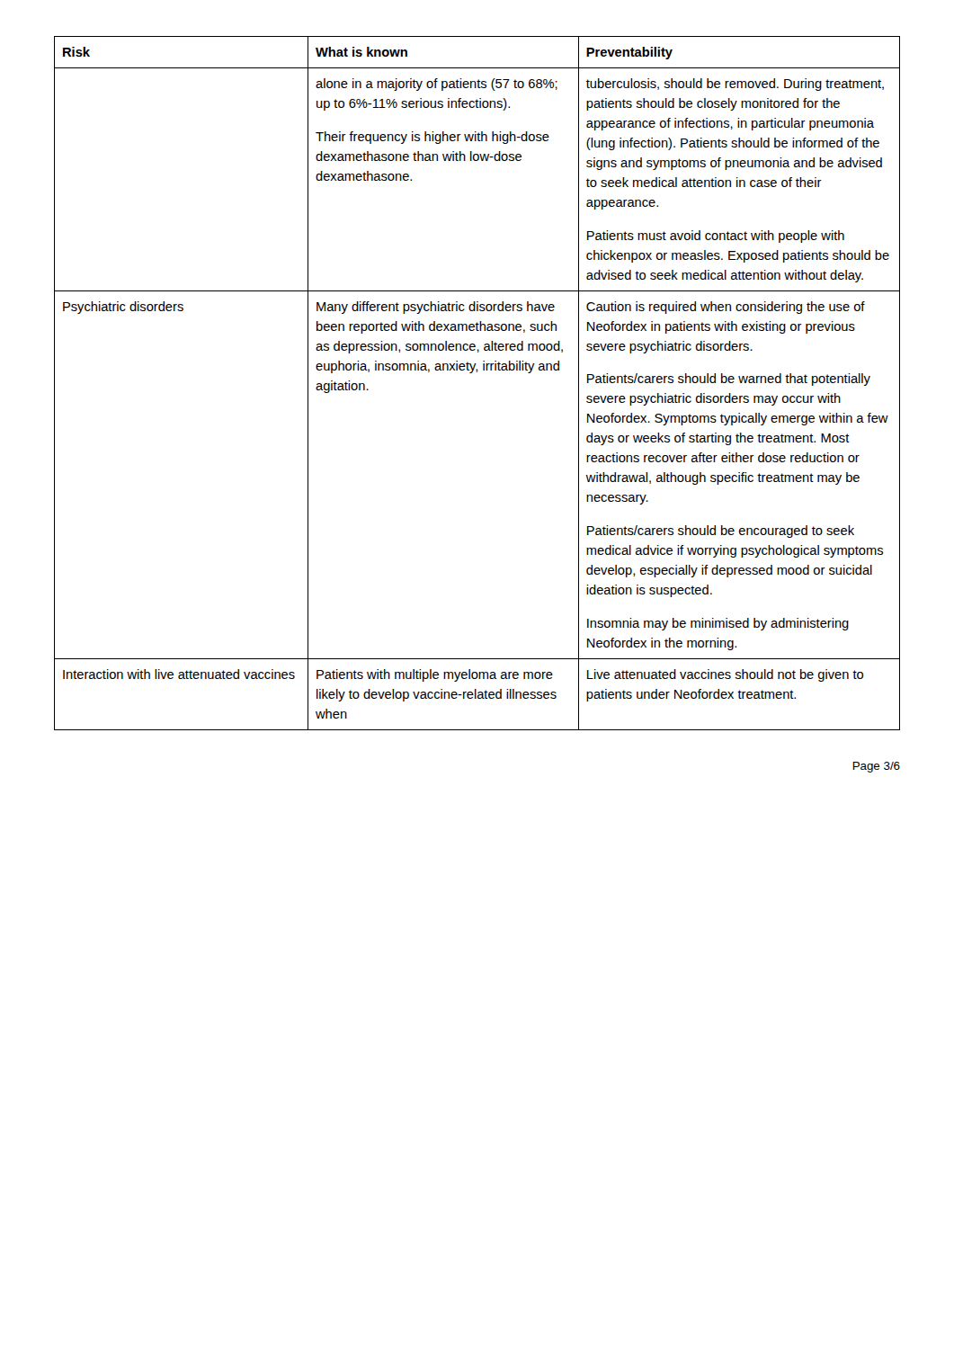| Risk | What is known | Preventability |
| --- | --- | --- |
| | alone in a majority of patients (57 to 68%; up to 6%-11% serious infections). Their frequency is higher with high-dose dexamethasone than with low-dose dexamethasone. | tuberculosis, should be removed. During treatment, patients should be closely monitored for the appearance of infections, in particular pneumonia (lung infection). Patients should be informed of the signs and symptoms of pneumonia and be advised to seek medical attention in case of their appearance. Patients must avoid contact with people with chickenpox or measles. Exposed patients should be advised to seek medical attention without delay. |
| Psychiatric disorders | Many different psychiatric disorders have been reported with dexamethasone, such as depression, somnolence, altered mood, euphoria, insomnia, anxiety, irritability and agitation. | Caution is required when considering the use of Neofordex in patients with existing or previous severe psychiatric disorders. Patients/carers should be warned that potentially severe psychiatric disorders may occur with Neofordex. Symptoms typically emerge within a few days or weeks of starting the treatment. Most reactions recover after either dose reduction or withdrawal, although specific treatment may be necessary. Patients/carers should be encouraged to seek medical advice if worrying psychological symptoms develop, especially if depressed mood or suicidal ideation is suspected. Insomnia may be minimised by administering Neofordex in the morning. |
| Interaction with live attenuated vaccines | Patients with multiple myeloma are more likely to develop vaccine-related illnesses when | Live attenuated vaccines should not be given to patients under Neofordex treatment. |
Page 3/6